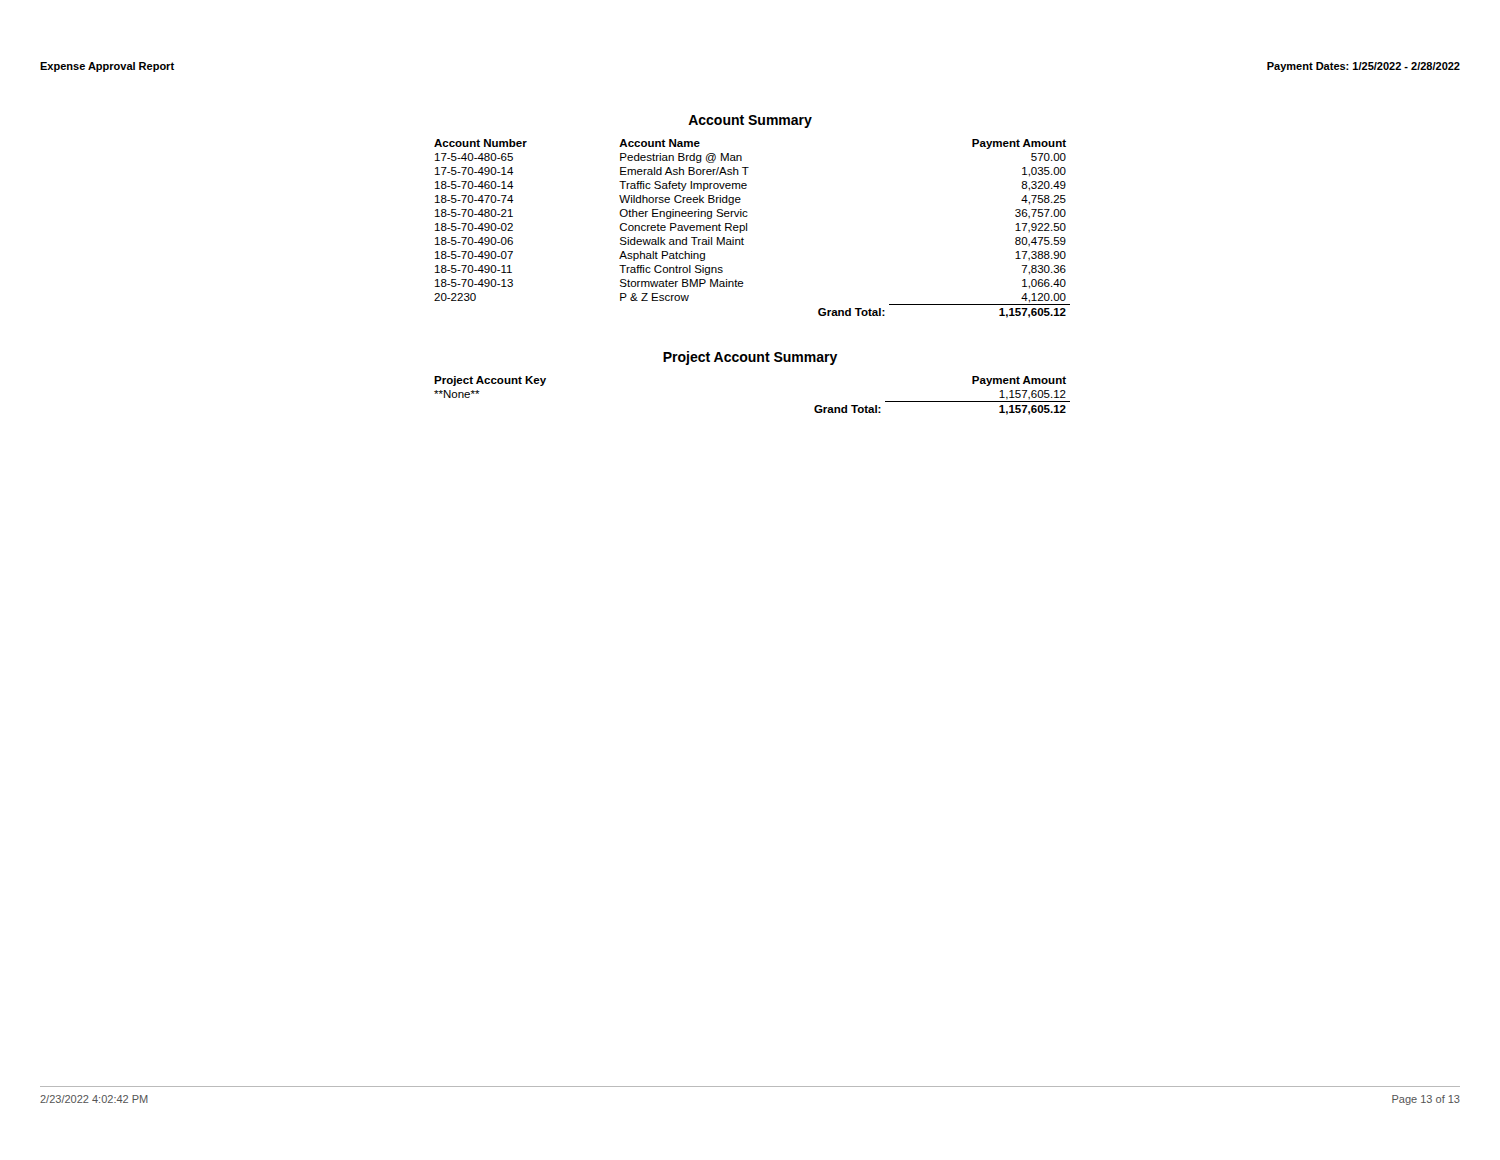Expense Approval Report
Payment Dates: 1/25/2022 - 2/28/2022
Account Summary
| Account Number | Account Name | Payment Amount |
| --- | --- | --- |
| 17-5-40-480-65 | Pedestrian Brdg @ Man | 570.00 |
| 17-5-70-490-14 | Emerald Ash Borer/Ash T | 1,035.00 |
| 18-5-70-460-14 | Traffic Safety Improveme | 8,320.49 |
| 18-5-70-470-74 | Wildhorse Creek Bridge | 4,758.25 |
| 18-5-70-480-21 | Other Engineering Servic | 36,757.00 |
| 18-5-70-490-02 | Concrete Pavement Repl | 17,922.50 |
| 18-5-70-490-06 | Sidewalk and Trail Maint | 80,475.59 |
| 18-5-70-490-07 | Asphalt Patching | 17,388.90 |
| 18-5-70-490-11 | Traffic Control Signs | 7,830.36 |
| 18-5-70-490-13 | Stormwater BMP Mainte | 1,066.40 |
| 20-2230 | P & Z Escrow | 4,120.00 |
| | Grand Total: | 1,157,605.12 |
Project Account Summary
| Project Account Key | Payment Amount |
| --- | --- |
| **None** | 1,157,605.12 |
| Grand Total: | 1,157,605.12 |
2/23/2022 4:02:42 PM
Page 13 of 13